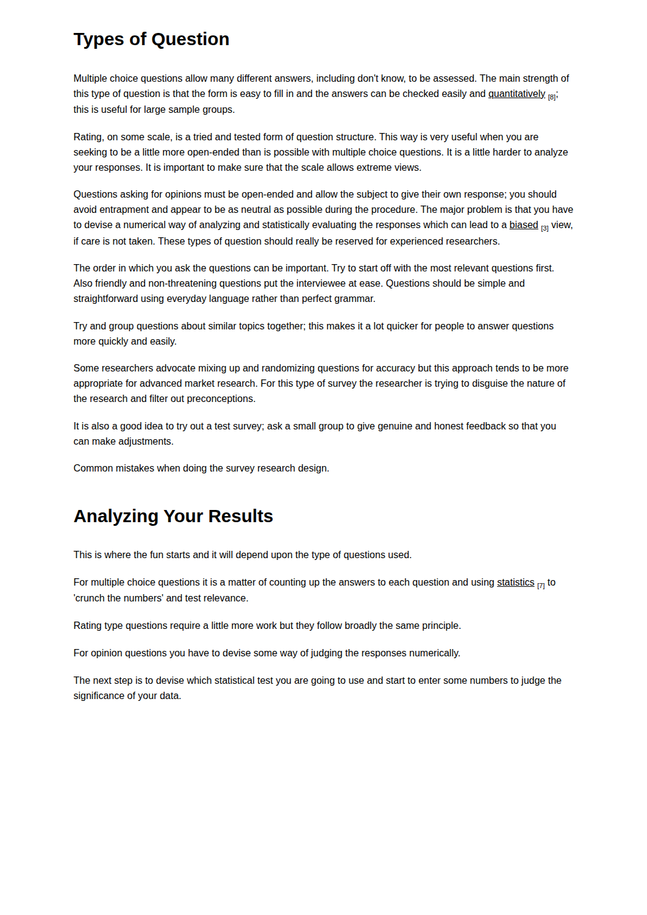Types of Question
Multiple choice questions allow many different answers, including don't know, to be assessed. The main strength of this type of question is that the form is easy to fill in and the answers can be checked easily and quantitatively [8]; this is useful for large sample groups.
Rating, on some scale, is a tried and tested form of question structure. This way is very useful when you are seeking to be a little more open-ended than is possible with multiple choice questions. It is a little harder to analyze your responses. It is important to make sure that the scale allows extreme views.
Questions asking for opinions must be open-ended and allow the subject to give their own response; you should avoid entrapment and appear to be as neutral as possible during the procedure. The major problem is that you have to devise a numerical way of analyzing and statistically evaluating the responses which can lead to a biased [3] view, if care is not taken. These types of question should really be reserved for experienced researchers.
The order in which you ask the questions can be important. Try to start off with the most relevant questions first. Also friendly and non-threatening questions put the interviewee at ease. Questions should be simple and straightforward using everyday language rather than perfect grammar.
Try and group questions about similar topics together; this makes it a lot quicker for people to answer questions more quickly and easily.
Some researchers advocate mixing up and randomizing questions for accuracy but this approach tends to be more appropriate for advanced market research. For this type of survey the researcher is trying to disguise the nature of the research and filter out preconceptions.
It is also a good idea to try out a test survey; ask a small group to give genuine and honest feedback so that you can make adjustments.
Common mistakes when doing the survey research design.
Analyzing Your Results
This is where the fun starts and it will depend upon the type of questions used.
For multiple choice questions it is a matter of counting up the answers to each question and using statistics [7] to 'crunch the numbers' and test relevance.
Rating type questions require a little more work but they follow broadly the same principle.
For opinion questions you have to devise some way of judging the responses numerically.
The next step is to devise which statistical test you are going to use and start to enter some numbers to judge the significance of your data.